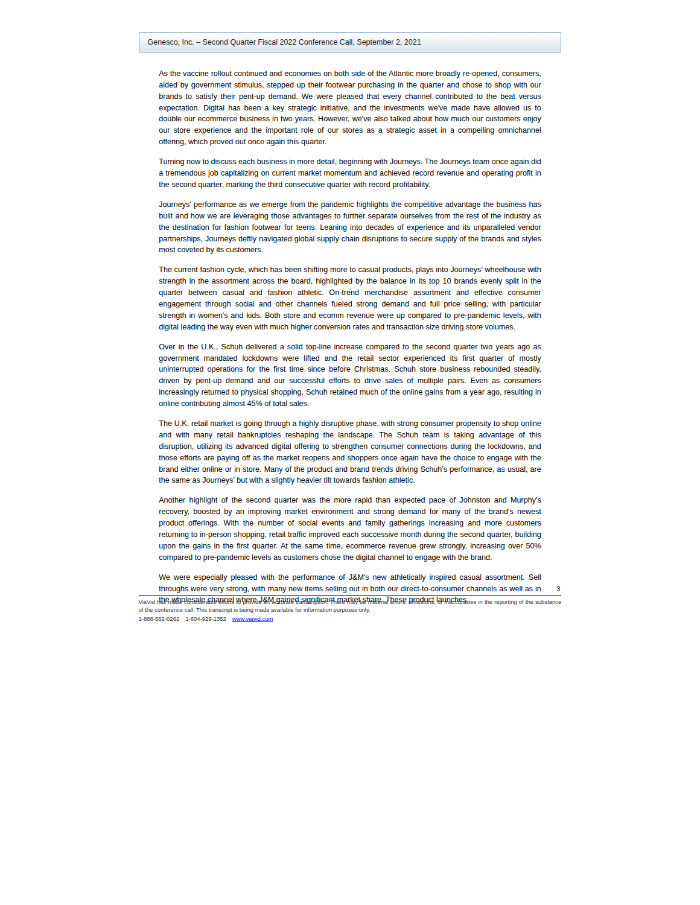Genesco, Inc. – Second Quarter Fiscal 2022 Conference Call, September 2, 2021
As the vaccine rollout continued and economies on both side of the Atlantic more broadly re-opened, consumers, aided by government stimulus, stepped up their footwear purchasing in the quarter and chose to shop with our brands to satisfy their pent-up demand. We were pleased that every channel contributed to the beat versus expectation. Digital has been a key strategic initiative, and the investments we've made have allowed us to double our ecommerce business in two years. However, we've also talked about how much our customers enjoy our store experience and the important role of our stores as a strategic asset in a compelling omnichannel offering, which proved out once again this quarter.
Turning now to discuss each business in more detail, beginning with Journeys. The Journeys team once again did a tremendous job capitalizing on current market momentum and achieved record revenue and operating profit in the second quarter, marking the third consecutive quarter with record profitability.
Journeys' performance as we emerge from the pandemic highlights the competitive advantage the business has built and how we are leveraging those advantages to further separate ourselves from the rest of the industry as the destination for fashion footwear for teens. Leaning into decades of experience and its unparalleled vendor partnerships, Journeys deftly navigated global supply chain disruptions to secure supply of the brands and styles most coveted by its customers.
The current fashion cycle, which has been shifting more to casual products, plays into Journeys' wheelhouse with strength in the assortment across the board, highlighted by the balance in its top 10 brands evenly split in the quarter between casual and fashion athletic. On-trend merchandise assortment and effective consumer engagement through social and other channels fueled strong demand and full price selling, with particular strength in women's and kids. Both store and ecomm revenue were up compared to pre-pandemic levels, with digital leading the way even with much higher conversion rates and transaction size driving store volumes.
Over in the U.K., Schuh delivered a solid top-line increase compared to the second quarter two years ago as government mandated lockdowns were lifted and the retail sector experienced its first quarter of mostly uninterrupted operations for the first time since before Christmas. Schuh store business rebounded steadily, driven by pent-up demand and our successful efforts to drive sales of multiple pairs. Even as consumers increasingly returned to physical shopping, Schuh retained much of the online gains from a year ago, resulting in online contributing almost 45% of total sales.
The U.K. retail market is going through a highly disruptive phase, with strong consumer propensity to shop online and with many retail bankruptcies reshaping the landscape. The Schuh team is taking advantage of this disruption, utilizing its advanced digital offering to strengthen consumer connections during the lockdowns, and those efforts are paying off as the market reopens and shoppers once again have the choice to engage with the brand either online or in store. Many of the product and brand trends driving Schuh's performance, as usual, are the same as Journeys' but with a slightly heavier tilt towards fashion athletic.
Another highlight of the second quarter was the more rapid than expected pace of Johnston and Murphy's recovery, boosted by an improving market environment and strong demand for many of the brand's newest product offerings. With the number of social events and family gatherings increasing and more customers returning to in-person shopping, retail traffic improved each successive month during the second quarter, building upon the gains in the first quarter. At the same time, ecommerce revenue grew strongly, increasing over 50% compared to pre-pandemic levels as customers chose the digital channel to engage with the brand.
We were especially pleased with the performance of J&M's new athletically inspired casual assortment. Sell throughs were very strong, with many new items selling out in both our direct-to-consumer channels as well as in the wholesale channel where J&M gained significant market share. These product launches,
3
ViaVid has made considerable efforts to provide an accurate transcription. There may be material errors, omissions, or inaccuracies in the reporting of the substance of the conference call. This transcript is being made available for information purposes only.
1-888-562-0262 1-604-929-1352 www.viavid.com